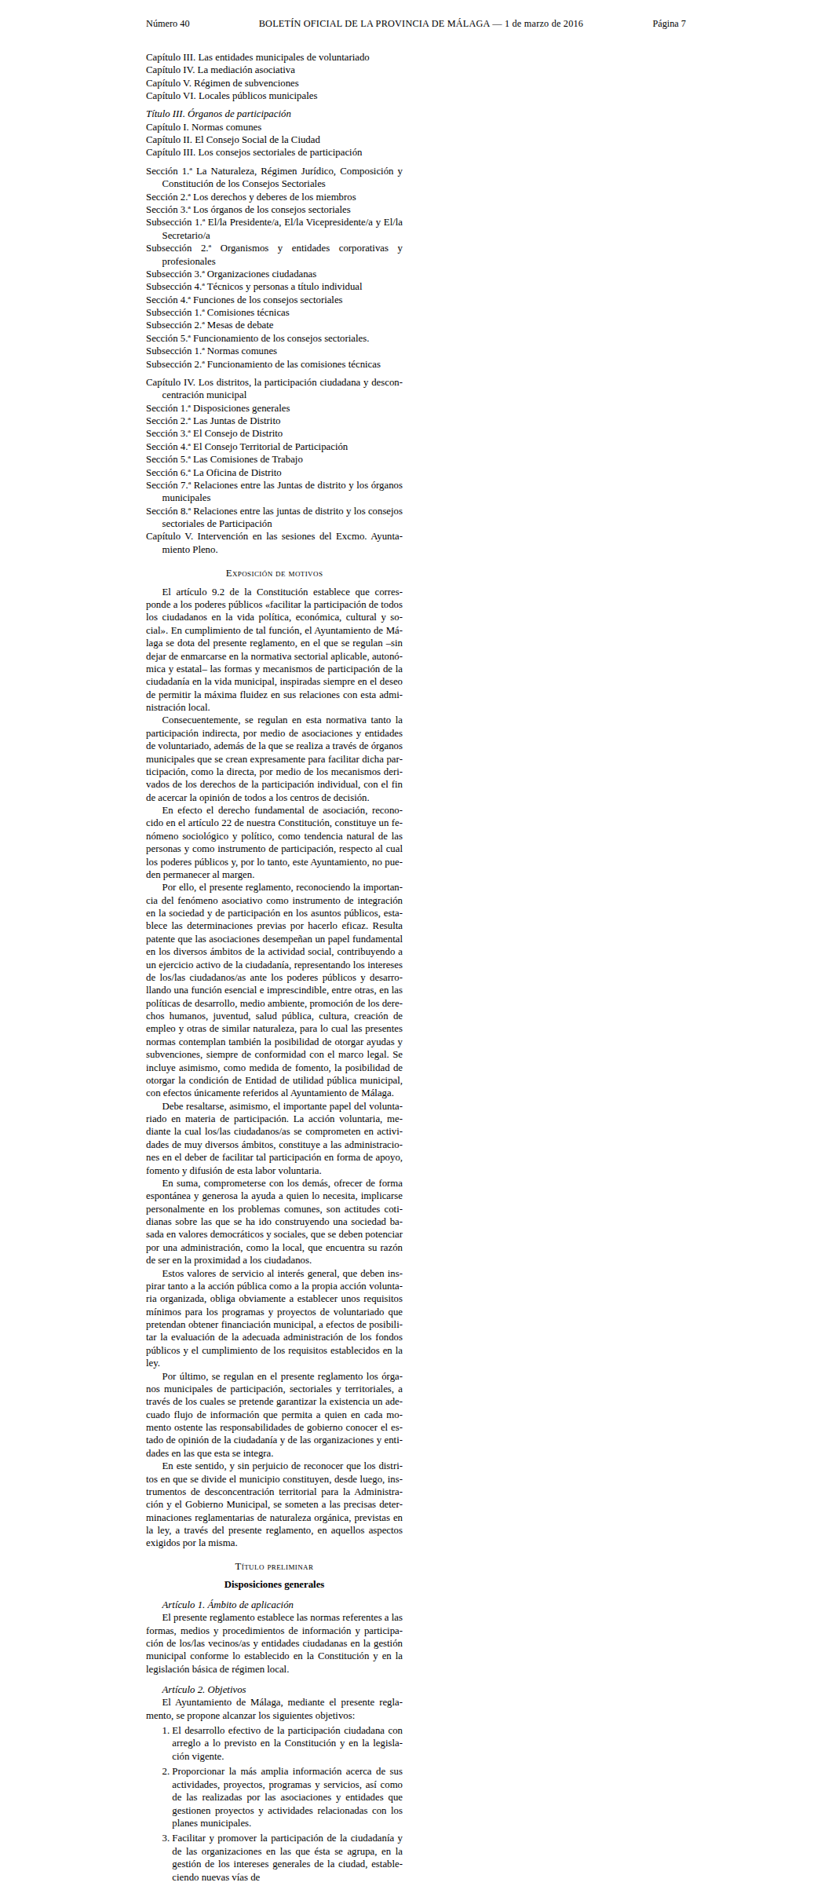Número 40
BOLETÍN OFICIAL DE LA PROVINCIA DE MÁLAGA — 1 de marzo de 2016
Página 7
Capítulo III. Las entidades municipales de voluntariado
Capítulo IV. La mediación asociativa
Capítulo V. Régimen de subvenciones
Capítulo VI. Locales públicos municipales
Título III. Órganos de participación
Capítulo I. Normas comunes
Capítulo II. El Consejo Social de la Ciudad
Capítulo III. Los consejos sectoriales de participación
Sección 1.ª La Naturaleza, Régimen Jurídico, Composición y Constitución de los Consejos Sectoriales
Sección 2.ª Los derechos y deberes de los miembros
Sección 3.ª Los órganos de los consejos sectoriales
Subsección 1.ª El/la Presidente/a, El/la Vicepresidente/a y El/la Secretario/a
Subsección 2.ª Organismos y entidades corporativas y profesionales
Subsección 3.ª Organizaciones ciudadanas
Subsección 4.ª Técnicos y personas a título individual
Sección 4.ª Funciones de los consejos sectoriales
Subsección 1.ª Comisiones técnicas
Subsección 2.ª Mesas de debate
Sección 5.ª Funcionamiento de los consejos sectoriales.
Subsección 1.ª Normas comunes
Subsección 2.ª Funcionamiento de las comisiones técnicas
Capítulo IV. Los distritos, la participación ciudadana y desconcentración municipal
Sección 1.ª Disposiciones generales
Sección 2.ª Las Juntas de Distrito
Sección 3.ª El Consejo de Distrito
Sección 4.ª El Consejo Territorial de Participación
Sección 5.ª Las Comisiones de Trabajo
Sección 6.ª La Oficina de Distrito
Sección 7.ª Relaciones entre las Juntas de distrito y los órganos municipales
Sección 8.ª Relaciones entre las juntas de distrito y los consejos sectoriales de Participación
Capítulo V. Intervención en las sesiones del Excmo. Ayuntamiento Pleno.
Exposición de motivos
El artículo 9.2 de la Constitución establece que corresponde a los poderes públicos «facilitar la participación de todos los ciudadanos en la vida política, económica, cultural y social». En cumplimiento de tal función, el Ayuntamiento de Málaga se dota del presente reglamento, en el que se regulan –sin dejar de enmarcarse en la normativa sectorial aplicable, autonómica y estatal– las formas y mecanismos de participación de la ciudadanía en la vida municipal, inspiradas siempre en el deseo de permitir la máxima fluidez en sus relaciones con esta administración local.
Consecuentemente, se regulan en esta normativa tanto la participación indirecta, por medio de asociaciones y entidades de voluntariado, además de la que se realiza a través de órganos municipales que se crean expresamente para facilitar dicha participación, como la directa, por medio de los mecanismos derivados de los derechos de la participación individual, con el fin de acercar la opinión de todos a los centros de decisión.
En efecto el derecho fundamental de asociación, reconocido en el artículo 22 de nuestra Constitución, constituye un fenómeno sociológico y político, como tendencia natural de las personas y como instrumento de participación, respecto al cual los poderes públicos y, por lo tanto, este Ayuntamiento, no pueden permanecer al margen.
Por ello, el presente reglamento, reconociendo la importancia del fenómeno asociativo como instrumento de integración en la sociedad y de participación en los asuntos públicos, establece las determinaciones previas por hacerlo eficaz. Resulta patente que las asociaciones desempeñan un papel fundamental en los diversos ámbitos de la actividad social, contribuyendo a un ejercicio activo de la ciudadanía, representando los intereses de los/las ciudadanos/as ante los poderes públicos y desarrollando una función esencial e imprescindible, entre otras, en las políticas de desarrollo, medio ambiente, promoción de los derechos humanos, juventud, salud pública, cultura, creación de empleo y otras de similar naturaleza, para lo cual las presentes normas contemplan también la posibilidad de otorgar ayudas y subvenciones, siempre de conformidad con el marco legal. Se incluye asimismo, como medida de fomento, la posibilidad de otorgar la condición de Entidad de utilidad pública municipal, con efectos únicamente referidos al Ayuntamiento de Málaga.
Debe resaltarse, asimismo, el importante papel del voluntariado en materia de participación. La acción voluntaria, mediante la cual los/las ciudadanos/as se comprometen en actividades de muy diversos ámbitos, constituye a las administraciones en el deber de facilitar tal participación en forma de apoyo, fomento y difusión de esta labor voluntaria.
En suma, comprometerse con los demás, ofrecer de forma espontánea y generosa la ayuda a quien lo necesita, implicarse personalmente en los problemas comunes, son actitudes cotidianas sobre las que se ha ido construyendo una sociedad basada en valores democráticos y sociales, que se deben potenciar por una administración, como la local, que encuentra su razón de ser en la proximidad a los ciudadanos.
Estos valores de servicio al interés general, que deben inspirar tanto a la acción pública como a la propia acción voluntaria organizada, obliga obviamente a establecer unos requisitos mínimos para los programas y proyectos de voluntariado que pretendan obtener financiación municipal, a efectos de posibilitar la evaluación de la adecuada administración de los fondos públicos y el cumplimiento de los requisitos establecidos en la ley.
Por último, se regulan en el presente reglamento los órganos municipales de participación, sectoriales y territoriales, a través de los cuales se pretende garantizar la existencia un adecuado flujo de información que permita a quien en cada momento ostente las responsabilidades de gobierno conocer el estado de opinión de la ciudadanía y de las organizaciones y entidades en las que esta se integra.
En este sentido, y sin perjuicio de reconocer que los distritos en que se divide el municipio constituyen, desde luego, instrumentos de desconcentración territorial para la Administración y el Gobierno Municipal, se someten a las precisas determinaciones reglamentarias de naturaleza orgánica, previstas en la ley, a través del presente reglamento, en aquellos aspectos exigidos por la misma.
Título preliminar
Disposiciones generales
Artículo 1. Ámbito de aplicación
El presente reglamento establece las normas referentes a las formas, medios y procedimientos de información y participación de los/las vecinos/as y entidades ciudadanas en la gestión municipal conforme lo establecido en la Constitución y en la legislación básica de régimen local.
Artículo 2. Objetivos
El Ayuntamiento de Málaga, mediante el presente reglamento, se propone alcanzar los siguientes objetivos:
El desarrollo efectivo de la participación ciudadana con arreglo a lo previsto en la Constitución y en la legislación vigente.
Proporcionar la más amplia información acerca de sus actividades, proyectos, programas y servicios, así como de las realizadas por las asociaciones y entidades que gestionen proyectos y actividades relacionadas con los planes municipales.
Facilitar y promover la participación de la ciudadanía y de las organizaciones en las que ésta se agrupa, en la gestión de los intereses generales de la ciudad, estableciendo nuevas vías de